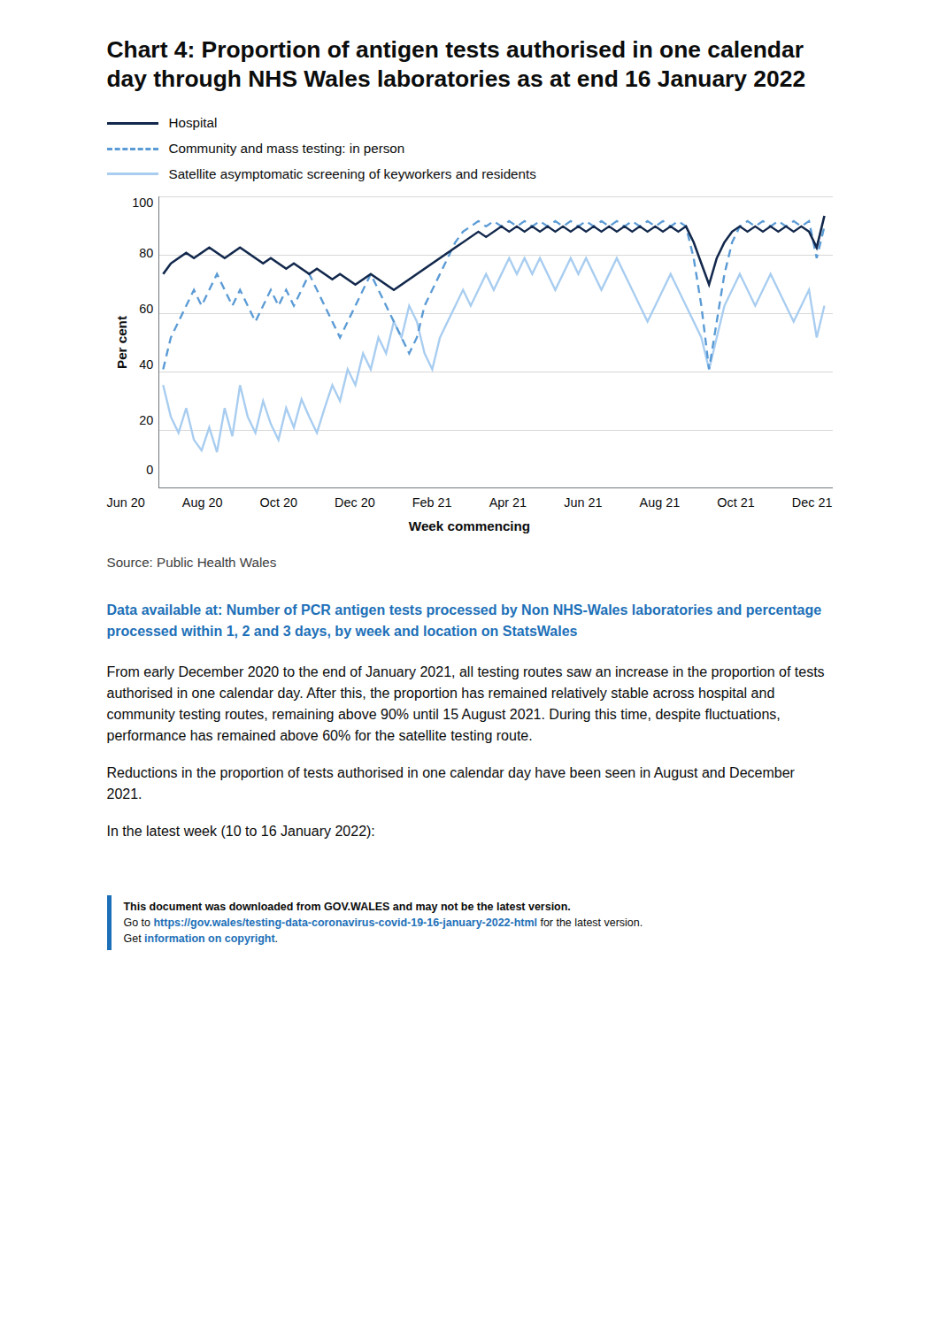Chart 4: Proportion of antigen tests authorised in one calendar day through NHS Wales laboratories as at end 16 January 2022
Hospital
Community and mass testing: in person
Satellite asymptomatic screening of keyworkers and residents
Per cent
100 80 60 40 20 0
Jun 20 Aug 20 Oct 20 Dec 20 Feb 21 Apr 21 Jun 21 Aug 21 Oct 21 Dec 21
Week commencing
Source: Public Health Wales
Data available at: Number of PCR antigen tests processed by Non NHS-Wales laboratories and percentage processed within 1, 2 and 3 days, by week and location on StatsWales
From early December 2020 to the end of January 2021, all testing routes saw an increase in the proportion of tests authorised in one calendar day. After this, the proportion has remained relatively stable across hospital and community testing routes, remaining above 90% until 15 August 2021. During this time, despite fluctuations, performance has remained above 60% for the satellite testing route.
Reductions in the proportion of tests authorised in one calendar day have been seen in August and December 2021.
In the latest week (10 to 16 January 2022):
This document was downloaded from GOV.WALES and may not be the latest version. Go to https://gov.wales/testing-data-coronavirus-covid-19-16-january-2022-html for the latest version.
Get information on copyright.